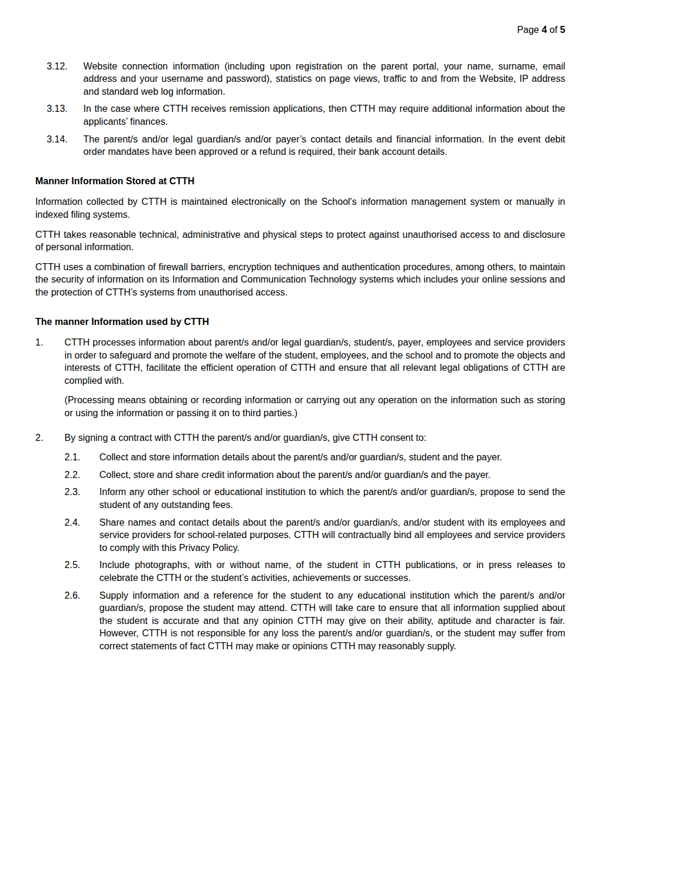Page 4 of 5
3.12. Website connection information (including upon registration on the parent portal, your name, surname, email address and your username and password), statistics on page views, traffic to and from the Website, IP address and standard web log information.
3.13. In the case where CTTH receives remission applications, then CTTH may require additional information about the applicants’ finances.
3.14. The parent/s and/or legal guardian/s and/or payer’s contact details and financial information. In the event debit order mandates have been approved or a refund is required, their bank account details.
Manner Information Stored at CTTH
Information collected by CTTH is maintained electronically on the School's information management system or manually in indexed filing systems.
CTTH takes reasonable technical, administrative and physical steps to protect against unauthorised access to and disclosure of personal information.
CTTH uses a combination of firewall barriers, encryption techniques and authentication procedures, among others, to maintain the security of information on its Information and Communication Technology systems which includes your online sessions and the protection of CTTH’s systems from unauthorised access.
The manner Information used by CTTH
CTTH processes information about parent/s and/or legal guardian/s, student/s, payer, employees and service providers in order to safeguard and promote the welfare of the student, employees, and the school and to promote the objects and interests of CTTH, facilitate the efficient operation of CTTH and ensure that all relevant legal obligations of CTTH are complied with.
(Processing means obtaining or recording information or carrying out any operation on the information such as storing or using the information or passing it on to third parties.)
By signing a contract with CTTH the parent/s and/or guardian/s, give CTTH consent to:
2.1. Collect and store information details about the parent/s and/or guardian/s, student and the payer.
2.2. Collect, store and share credit information about the parent/s and/or guardian/s and the payer.
2.3. Inform any other school or educational institution to which the parent/s and/or guardian/s, propose to send the student of any outstanding fees.
2.4. Share names and contact details about the parent/s and/or guardian/s, and/or student with its employees and service providers for school-related purposes. CTTH will contractually bind all employees and service providers to comply with this Privacy Policy.
2.5. Include photographs, with or without name, of the student in CTTH publications, or in press releases to celebrate the CTTH or the student’s activities, achievements or successes.
2.6. Supply information and a reference for the student to any educational institution which the parent/s and/or guardian/s, propose the student may attend. CTTH will take care to ensure that all information supplied about the student is accurate and that any opinion CTTH may give on their ability, aptitude and character is fair. However, CTTH is not responsible for any loss the parent/s and/or guardian/s, or the student may suffer from correct statements of fact CTTH may make or opinions CTTH may reasonably supply.